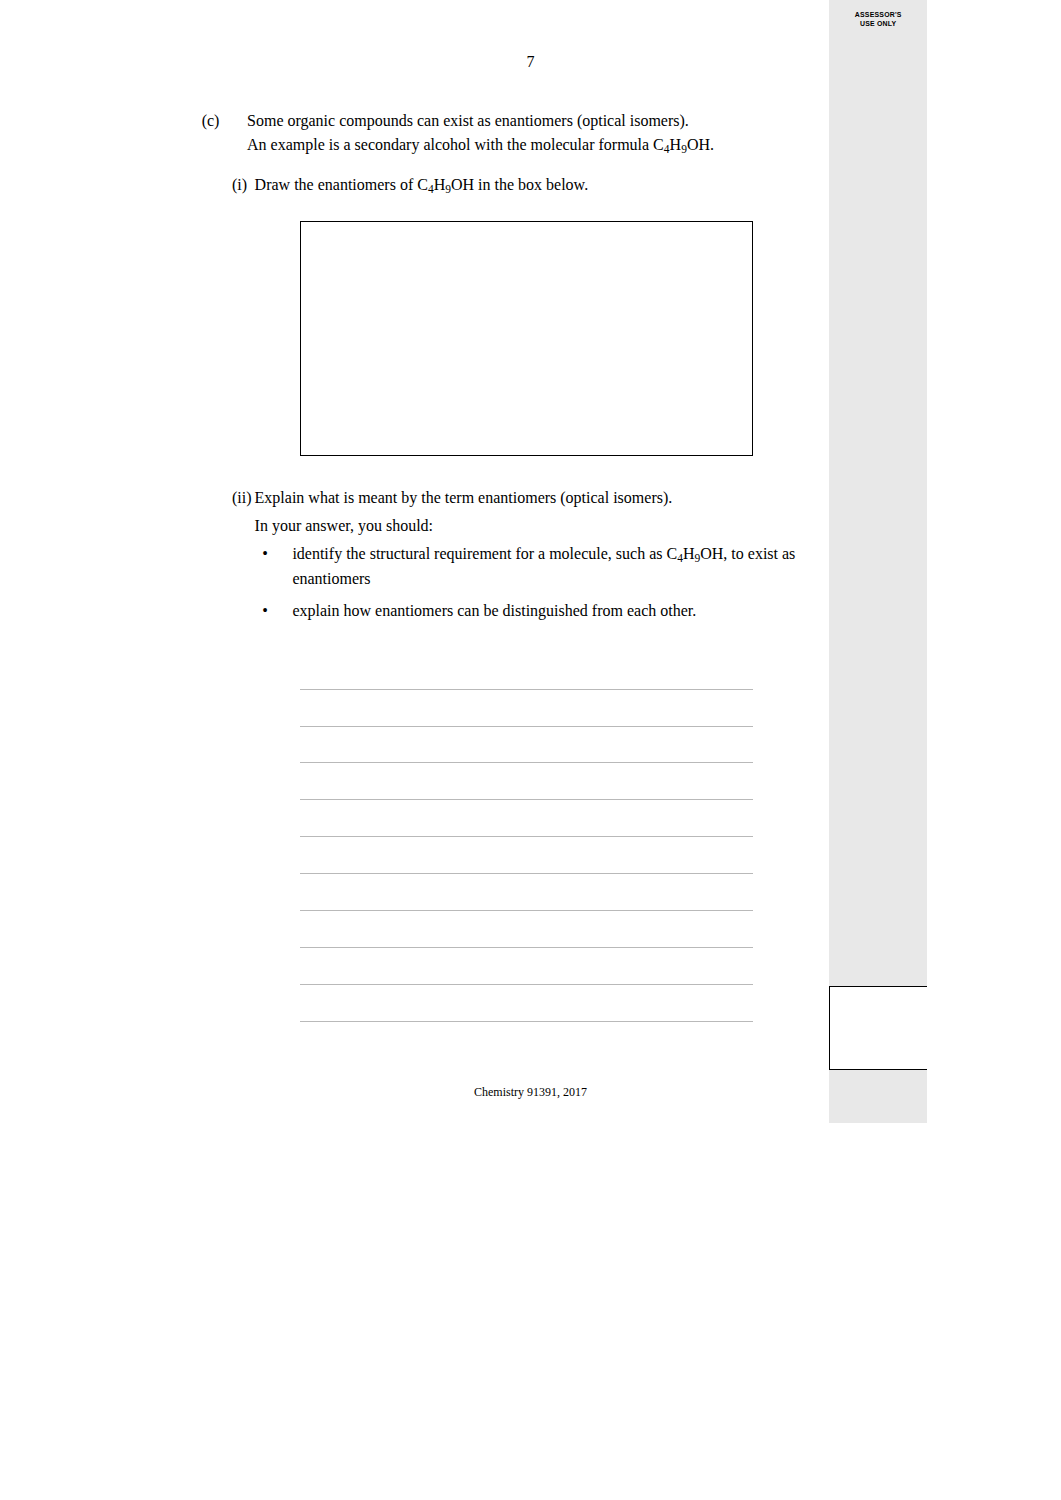ASSESSOR'S
USE ONLY
7
(c)
Some organic compounds can exist as enantiomers (optical isomers).
An example is a secondary alcohol with the molecular formula C4H9OH.
(i)
Draw the enantiomers of C4H9OH in the box below.
(ii)
Explain what is meant by the term enantiomers (optical isomers).
In your answer, you should:
identify the structural requirement for a molecule, such as C4H9OH, to exist as enantiomers
explain how enantiomers can be distinguished from each other.
Chemistry 91391, 2017